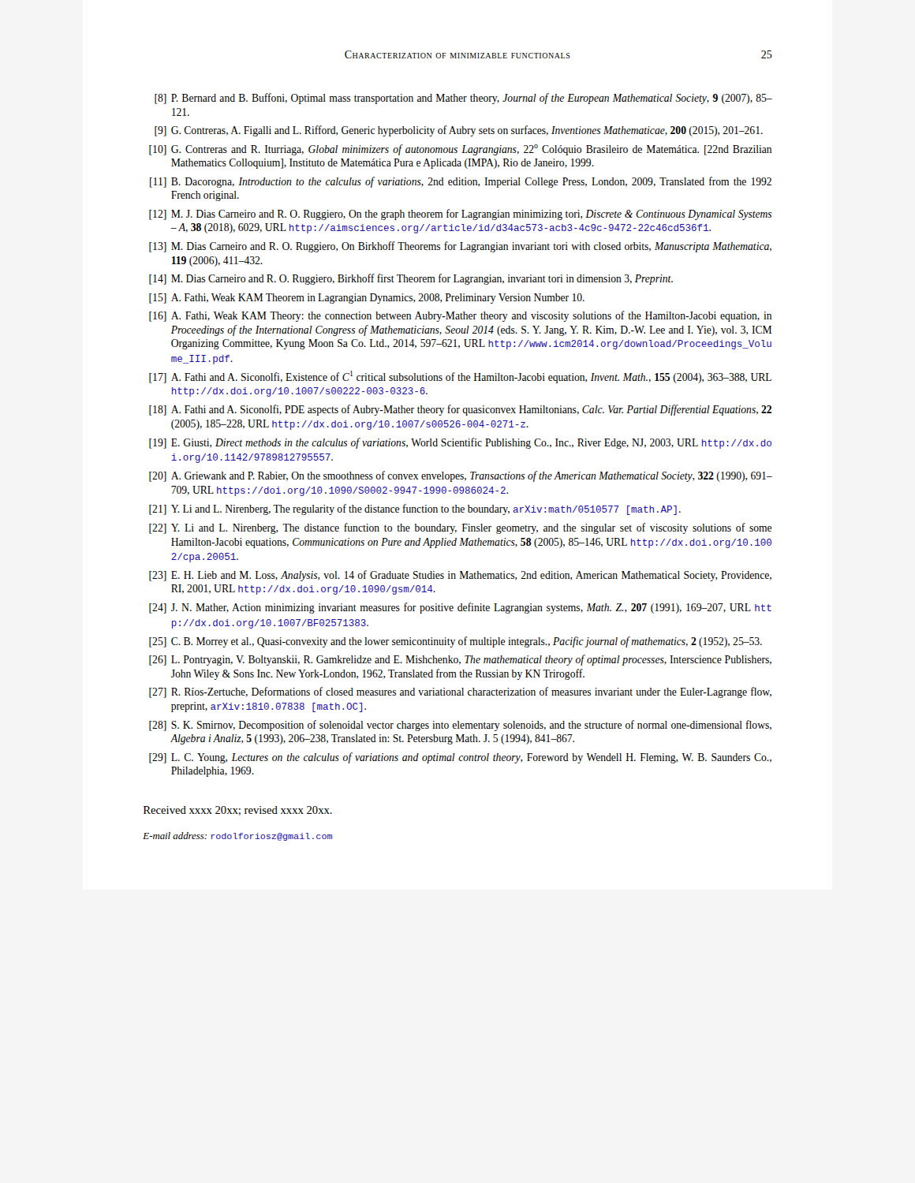Characterization of minimizable functionals 25
[8] P. Bernard and B. Buffoni, Optimal mass transportation and Mather theory, Journal of the European Mathematical Society, 9 (2007), 85–121.
[9] G. Contreras, A. Figalli and L. Rifford, Generic hyperbolicity of Aubry sets on surfaces, Inventiones Mathematicae, 200 (2015), 201–261.
[10] G. Contreras and R. Iturriaga, Global minimizers of autonomous Lagrangians, 22o Colóquio Brasileiro de Matemática. [22nd Brazilian Mathematics Colloquium], Instituto de Matemática Pura e Aplicada (IMPA), Rio de Janeiro, 1999.
[11] B. Dacorogna, Introduction to the calculus of variations, 2nd edition, Imperial College Press, London, 2009, Translated from the 1992 French original.
[12] M. J. Dias Carneiro and R. O. Ruggiero, On the graph theorem for Lagrangian minimizing tori, Discrete & Continuous Dynamical Systems – A, 38 (2018), 6029, URL http://aimsciences.org//article/id/d34ac573-acb3-4c9c-9472-22c46cd536f1.
[13] M. Dias Carneiro and R. O. Ruggiero, On Birkhoff Theorems for Lagrangian invariant tori with closed orbits, Manuscripta Mathematica, 119 (2006), 411–432.
[14] M. Dias Carneiro and R. O. Ruggiero, Birkhoff first Theorem for Lagrangian, invariant tori in dimension 3, Preprint.
[15] A. Fathi, Weak KAM Theorem in Lagrangian Dynamics, 2008, Preliminary Version Number 10.
[16] A. Fathi, Weak KAM Theory: the connection between Aubry-Mather theory and viscosity solutions of the Hamilton-Jacobi equation, in Proceedings of the International Congress of Mathematicians, Seoul 2014 (eds. S. Y. Jang, Y. R. Kim, D.-W. Lee and I. Yie), vol. 3, ICM Organizing Committee, Kyung Moon Sa Co. Ltd., 2014, 597–621, URL http://www.icm2014.org/download/Proceedings_Volume_III.pdf.
[17] A. Fathi and A. Siconolfi, Existence of C1 critical subsolutions of the Hamilton-Jacobi equation, Invent. Math., 155 (2004), 363–388, URL http://dx.doi.org/10.1007/s00222-003-0323-6.
[18] A. Fathi and A. Siconolfi, PDE aspects of Aubry-Mather theory for quasiconvex Hamiltonians, Calc. Var. Partial Differential Equations, 22 (2005), 185–228, URL http://dx.doi.org/10.1007/s00526-004-0271-z.
[19] E. Giusti, Direct methods in the calculus of variations, World Scientific Publishing Co., Inc., River Edge, NJ, 2003, URL http://dx.doi.org/10.1142/9789812795557.
[20] A. Griewank and P. Rabier, On the smoothness of convex envelopes, Transactions of the American Mathematical Society, 322 (1990), 691–709, URL https://doi.org/10.1090/S0002-9947-1990-0986024-2.
[21] Y. Li and L. Nirenberg, The regularity of the distance function to the boundary, arXiv:math/0510577 [math.AP].
[22] Y. Li and L. Nirenberg, The distance function to the boundary, Finsler geometry, and the singular set of viscosity solutions of some Hamilton-Jacobi equations, Communications on Pure and Applied Mathematics, 58 (2005), 85–146, URL http://dx.doi.org/10.1002/cpa.20051.
[23] E. H. Lieb and M. Loss, Analysis, vol. 14 of Graduate Studies in Mathematics, 2nd edition, American Mathematical Society, Providence, RI, 2001, URL http://dx.doi.org/10.1090/gsm/014.
[24] J. N. Mather, Action minimizing invariant measures for positive definite Lagrangian systems, Math. Z., 207 (1991), 169–207, URL http://dx.doi.org/10.1007/BF02571383.
[25] C. B. Morrey et al., Quasi-convexity and the lower semicontinuity of multiple integrals., Pacific journal of mathematics, 2 (1952), 25–53.
[26] L. Pontryagin, V. Boltyanskii, R. Gamkrelidze and E. Mishchenko, The mathematical theory of optimal processes, Interscience Publishers, John Wiley & Sons Inc. New York-London, 1962, Translated from the Russian by KN Trirogoff.
[27] R. Ríos-Zertuche, Deformations of closed measures and variational characterization of measures invariant under the Euler-Lagrange flow, preprint, arXiv:1810.07838 [math.OC].
[28] S. K. Smirnov, Decomposition of solenoidal vector charges into elementary solenoids, and the structure of normal one-dimensional flows, Algebra i Analiz, 5 (1993), 206–238, Translated in: St. Petersburg Math. J. 5 (1994), 841–867.
[29] L. C. Young, Lectures on the calculus of variations and optimal control theory, Foreword by Wendell H. Fleming, W. B. Saunders Co., Philadelphia, 1969.
Received xxxx 20xx; revised xxxx 20xx.
E-mail address: rodolforiosz@gmail.com